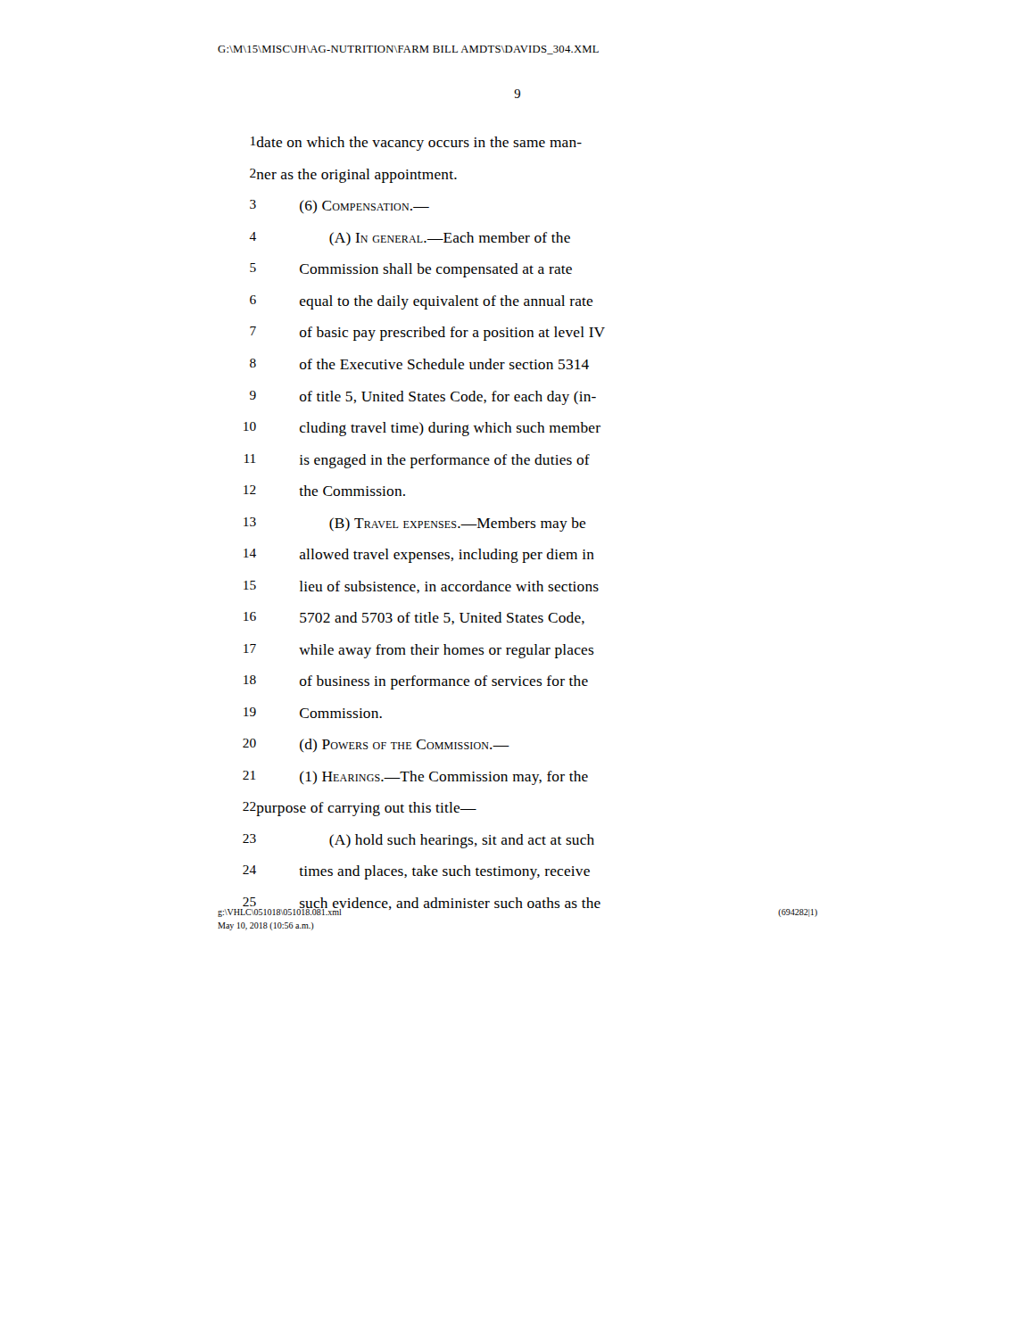G:\M\15\MISC\JH\AG-NUTRITION\FARM BILL AMDTS\DAVIDS_304.XML
9
| 1 | date on which the vacancy occurs in the same man- |
| 2 | ner as the original appointment. |
| 3 | (6) Compensation. — |
| 4 | (A) In general. —Each member of the |
| 5 | Commission shall be compensated at a rate |
| 6 | equal to the daily equivalent of the annual rate |
| 7 | of basic pay prescribed for a position at level IV |
| 8 | of the Executive Schedule under section 5314 |
| 9 | of title 5, United States Code, for each day (in- |
| 10 | cluding travel time) during which such member |
| 11 | is engaged in the performance of the duties of |
| 12 | the Commission. |
| 13 | (B) Travel expenses. —Members may be |
| 14 | allowed travel expenses, including per diem in |
| 15 | lieu of subsistence, in accordance with sections |
| 16 | 5702 and 5703 of title 5, United States Code, |
| 17 | while away from their homes or regular places |
| 18 | of business in performance of services for the |
| 19 | Commission. |
| 20 | (d) Powers of the Commission. — |
| 21 | (1) Hearings. —The Commission may, for the |
| 22 | purpose of carrying out this title— |
| 23 | (A) hold such hearings, sit and act at such |
| 24 | times and places, take such testimony, receive |
| 25 | such evidence, and administer such oaths as the |
(694282|1) g:\VHLC\051018\051018.081.xml
May 10, 2018 (10:56 a.m.)